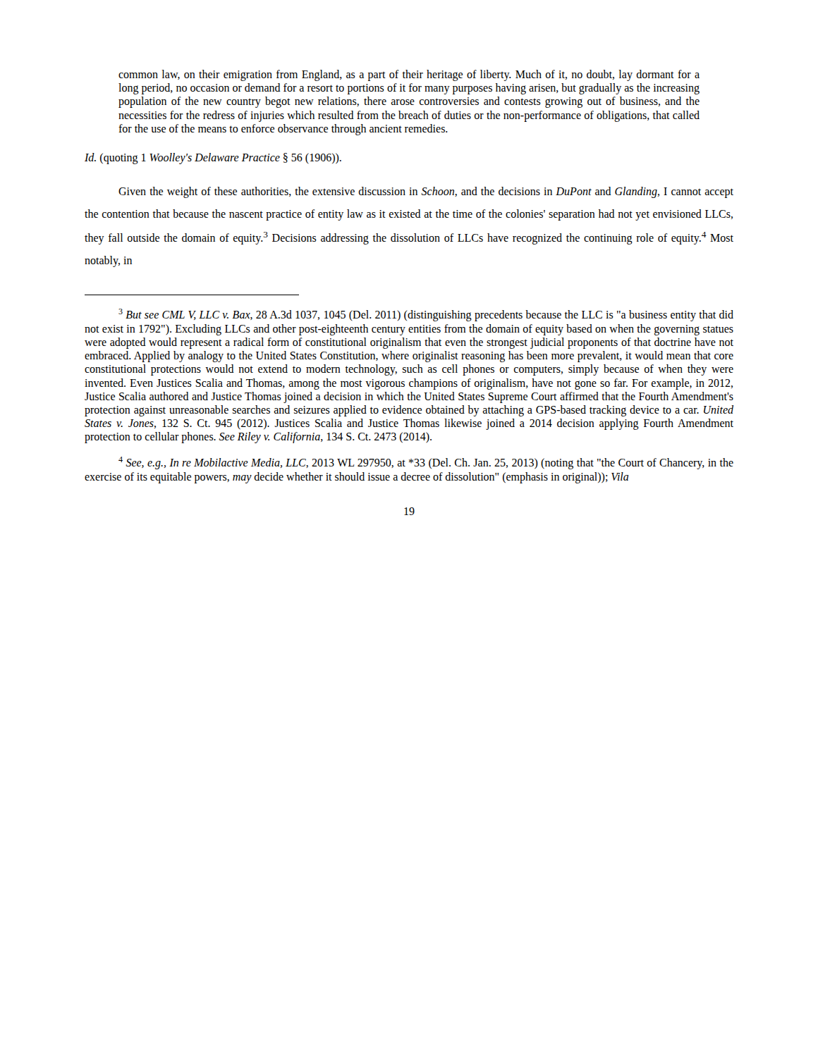common law, on their emigration from England, as a part of their heritage of liberty. Much of it, no doubt, lay dormant for a long period, no occasion or demand for a resort to portions of it for many purposes having arisen, but gradually as the increasing population of the new country begot new relations, there arose controversies and contests growing out of business, and the necessities for the redress of injuries which resulted from the breach of duties or the non-performance of obligations, that called for the use of the means to enforce observance through ancient remedies.
Id. (quoting 1 Woolley's Delaware Practice § 56 (1906)).
Given the weight of these authorities, the extensive discussion in Schoon, and the decisions in DuPont and Glanding, I cannot accept the contention that because the nascent practice of entity law as it existed at the time of the colonies' separation had not yet envisioned LLCs, they fall outside the domain of equity.3 Decisions addressing the dissolution of LLCs have recognized the continuing role of equity.4 Most notably, in
3 But see CML V, LLC v. Bax, 28 A.3d 1037, 1045 (Del. 2011) (distinguishing precedents because the LLC is "a business entity that did not exist in 1792"). Excluding LLCs and other post-eighteenth century entities from the domain of equity based on when the governing statues were adopted would represent a radical form of constitutional originalism that even the strongest judicial proponents of that doctrine have not embraced. Applied by analogy to the United States Constitution, where originalist reasoning has been more prevalent, it would mean that core constitutional protections would not extend to modern technology, such as cell phones or computers, simply because of when they were invented. Even Justices Scalia and Thomas, among the most vigorous champions of originalism, have not gone so far. For example, in 2012, Justice Scalia authored and Justice Thomas joined a decision in which the United States Supreme Court affirmed that the Fourth Amendment's protection against unreasonable searches and seizures applied to evidence obtained by attaching a GPS-based tracking device to a car. United States v. Jones, 132 S. Ct. 945 (2012). Justices Scalia and Justice Thomas likewise joined a 2014 decision applying Fourth Amendment protection to cellular phones. See Riley v. California, 134 S. Ct. 2473 (2014).
4 See, e.g., In re Mobilactive Media, LLC, 2013 WL 297950, at *33 (Del. Ch. Jan. 25, 2013) (noting that "the Court of Chancery, in the exercise of its equitable powers, may decide whether it should issue a decree of dissolution" (emphasis in original)); Vila
19